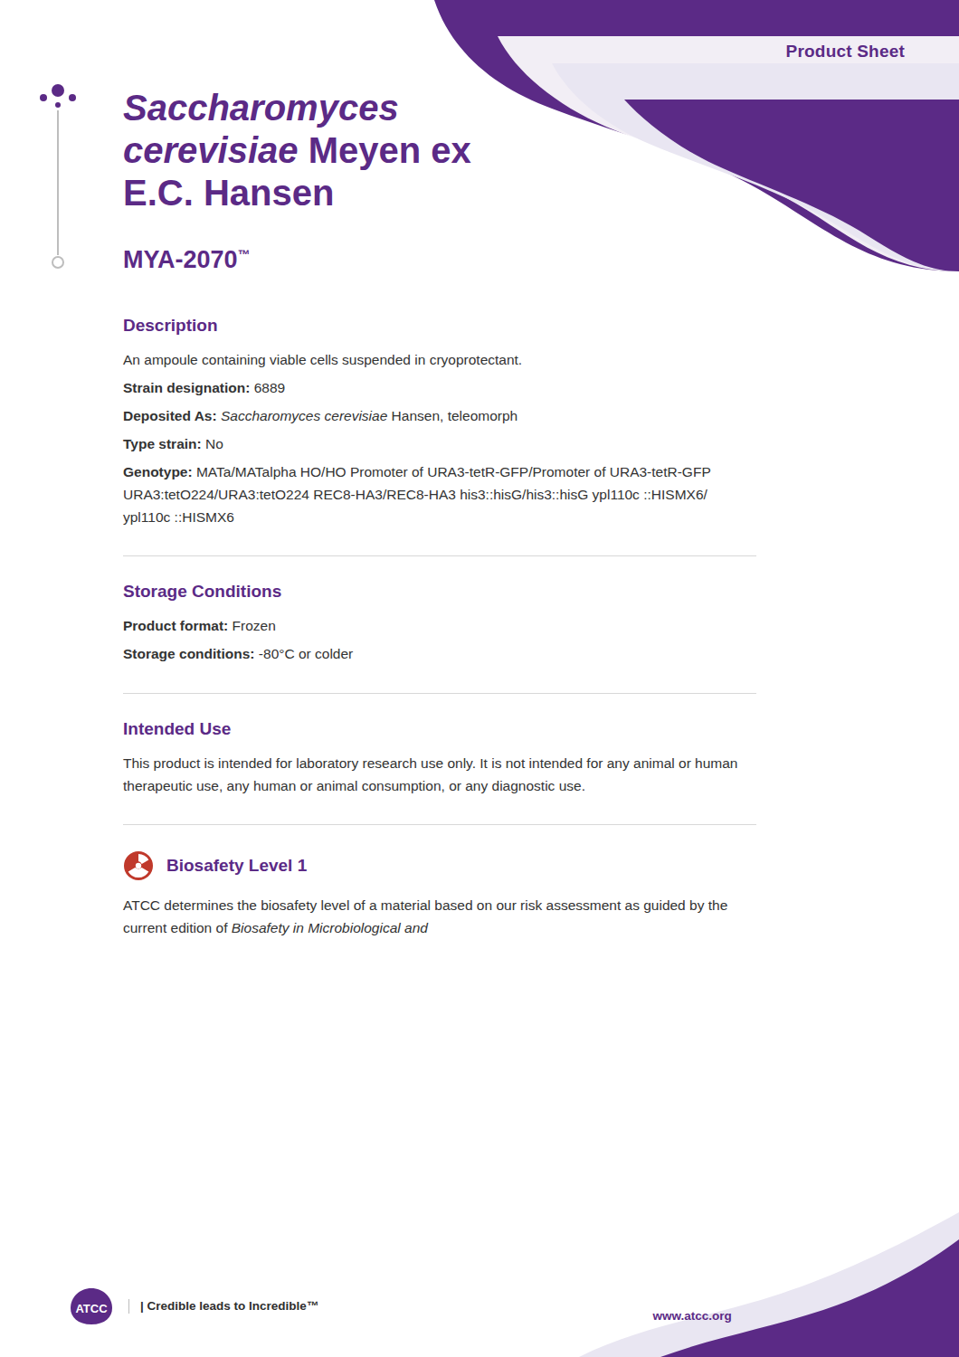Product Sheet
Saccharomyces cerevisiae Meyen ex E.C. Hansen
MYA-2070™
Description
An ampoule containing viable cells suspended in cryoprotectant.
Strain designation: 6889
Deposited As: Saccharomyces cerevisiae Hansen, teleomorph
Type strain: No
Genotype: MATa/MATalpha HO/HO Promoter of URA3-tetR-GFP/Promoter of URA3-tetR-GFP URA3:tetO224/URA3:tetO224 REC8-HA3/REC8-HA3 his3::hisG/his3::hisG ypl110c ::HISMX6/ ypl110c ::HISMX6
Storage Conditions
Product format: Frozen
Storage conditions: -80°C or colder
Intended Use
This product is intended for laboratory research use only. It is not intended for any animal or human therapeutic use, any human or animal consumption, or any diagnostic use.
Biosafety Level 1
ATCC determines the biosafety level of a material based on our risk assessment as guided by the current edition of Biosafety in Microbiological and
ATCC
| Credible leads to Incredible™
www.atcc.org
Page 1 of 5